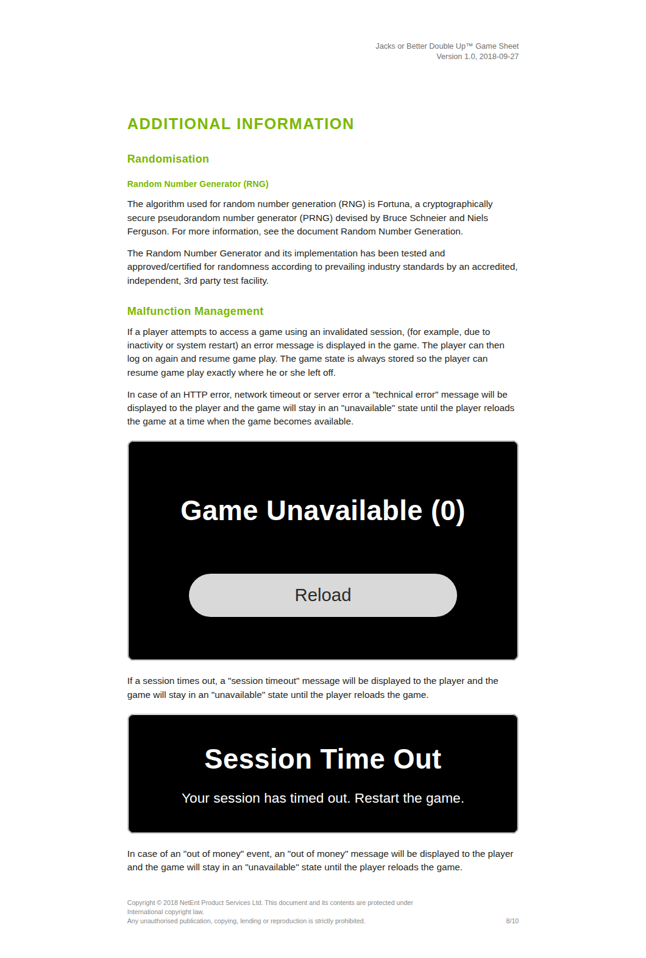Jacks or Better Double Up™ Game Sheet Version 1.0, 2018-09-27
Additional Information
Randomisation
Random Number Generator (RNG)
The algorithm used for random number generation (RNG) is Fortuna, a cryptographically secure pseudorandom number generator (PRNG) devised by Bruce Schneier and Niels Ferguson. For more information, see the document Random Number Generation.
The Random Number Generator and its implementation has been tested and approved/certified for randomness according to prevailing industry standards by an accredited, independent, 3rd party test facility.
Malfunction Management
If a player attempts to access a game using an invalidated session, (for example, due to inactivity or system restart) an error message is displayed in the game. The player can then log on again and resume game play. The game state is always stored so the player can resume game play exactly where he or she left off.
In case of an HTTP error, network timeout or server error a "technical error" message will be displayed to the player and the game will stay in an "unavailable" state until the player reloads the game at a time when the game becomes available.
Game Unavailable (0)
Reload
If a session times out, a "session timeout" message will be displayed to the player and the game will stay in an "unavailable" state until the player reloads the game.
Session Time Out
Your session has timed out. Restart the game.
In case of an "out of money" event, an "out of money" message will be displayed to the player and the game will stay in an "unavailable" state until the player reloads the game.
Copyright © 2018 NetEnt Product Services Ltd. This document and its contents are protected under International copyright law.
Any unauthorised publication, copying, lending or reproduction is strictly prohibited.
8/10